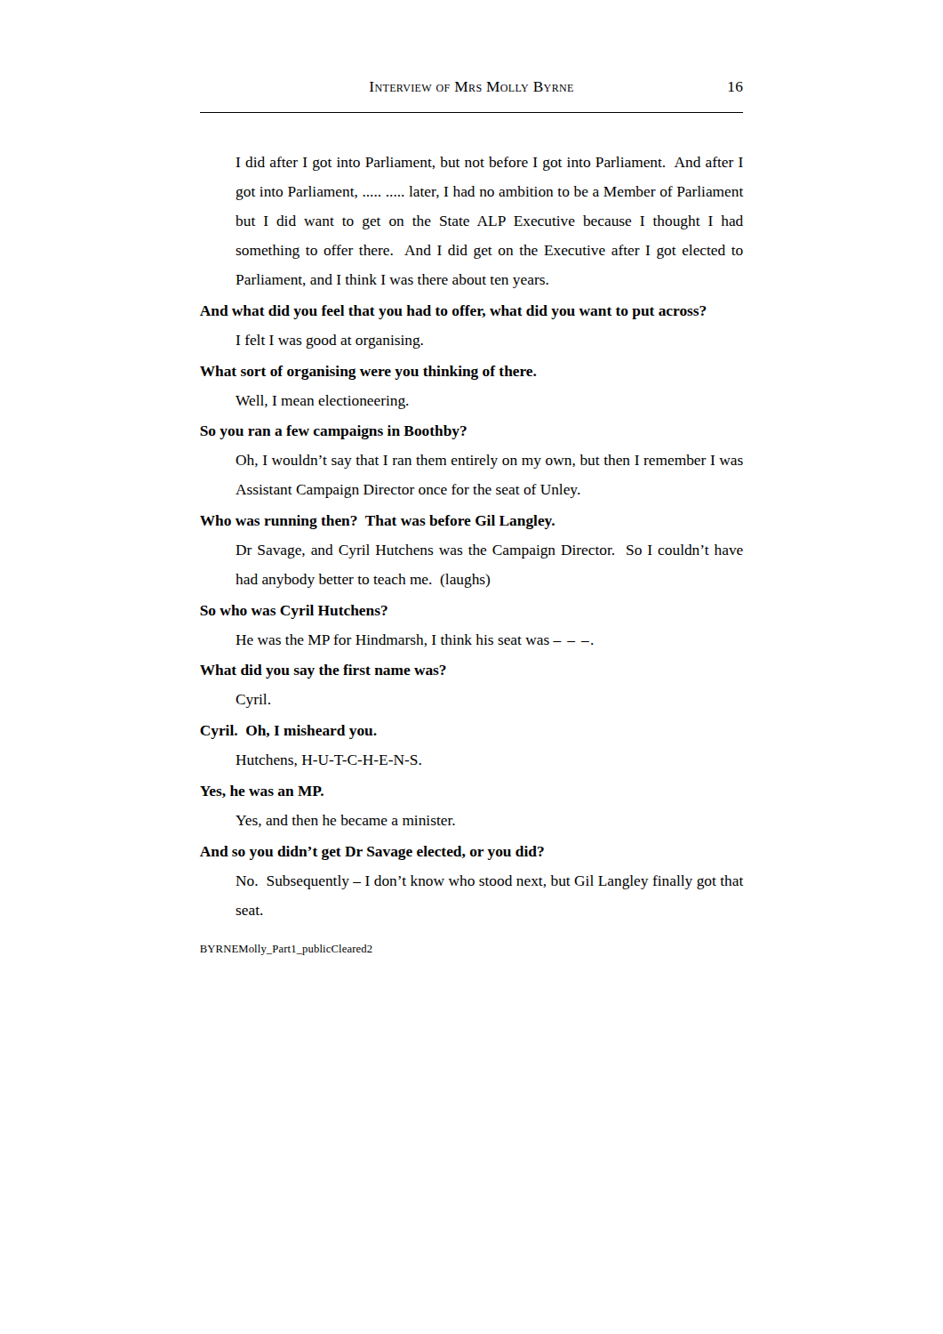Interview of Mrs Molly Byrne 16
I did after I got into Parliament, but not before I got into Parliament. And after I got into Parliament, ..... ..... later, I had no ambition to be a Member of Parliament but I did want to get on the State ALP Executive because I thought I had something to offer there. And I did get on the Executive after I got elected to Parliament, and I think I was there about ten years.
And what did you feel that you had to offer, what did you want to put across?
I felt I was good at organising.
What sort of organising were you thinking of there.
Well, I mean electioneering.
So you ran a few campaigns in Boothby?
Oh, I wouldn’t say that I ran them entirely on my own, but then I remember I was Assistant Campaign Director once for the seat of Unley.
Who was running then? That was before Gil Langley.
Dr Savage, and Cyril Hutchens was the Campaign Director. So I couldn’t have had anybody better to teach me. (laughs)
So who was Cyril Hutchens?
He was the MP for Hindmarsh, I think his seat was – – –.
What did you say the first name was?
Cyril.
Cyril. Oh, I misheard you.
Hutchens, H-U-T-C-H-E-N-S.
Yes, he was an MP.
Yes, and then he became a minister.
And so you didn’t get Dr Savage elected, or you did?
No. Subsequently – I don’t know who stood next, but Gil Langley finally got that seat.
BYRNEMolly_Part1_publicCleared2